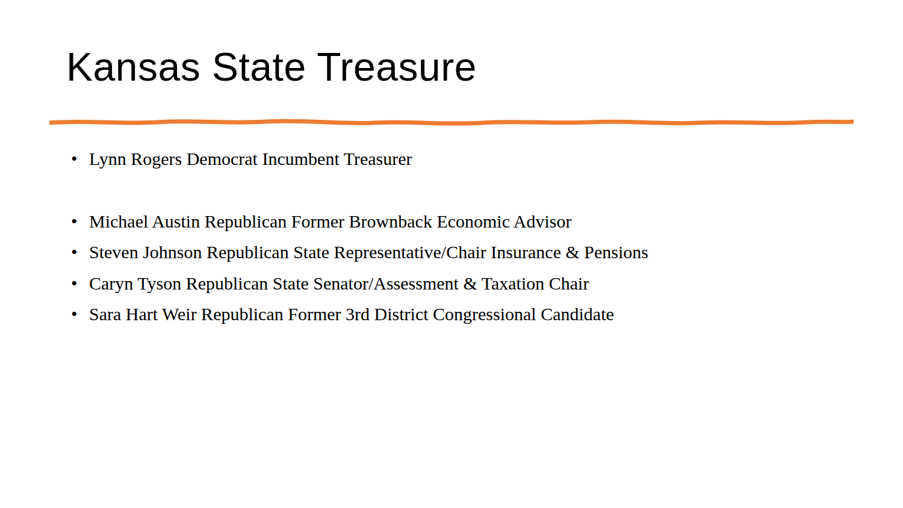Kansas State Treasure
Lynn Rogers Democrat Incumbent Treasurer
Michael Austin Republican Former Brownback Economic Advisor
Steven Johnson Republican State Representative/Chair Insurance & Pensions
Caryn Tyson Republican State Senator/Assessment & Taxation Chair
Sara Hart Weir Republican Former 3rd District Congressional Candidate